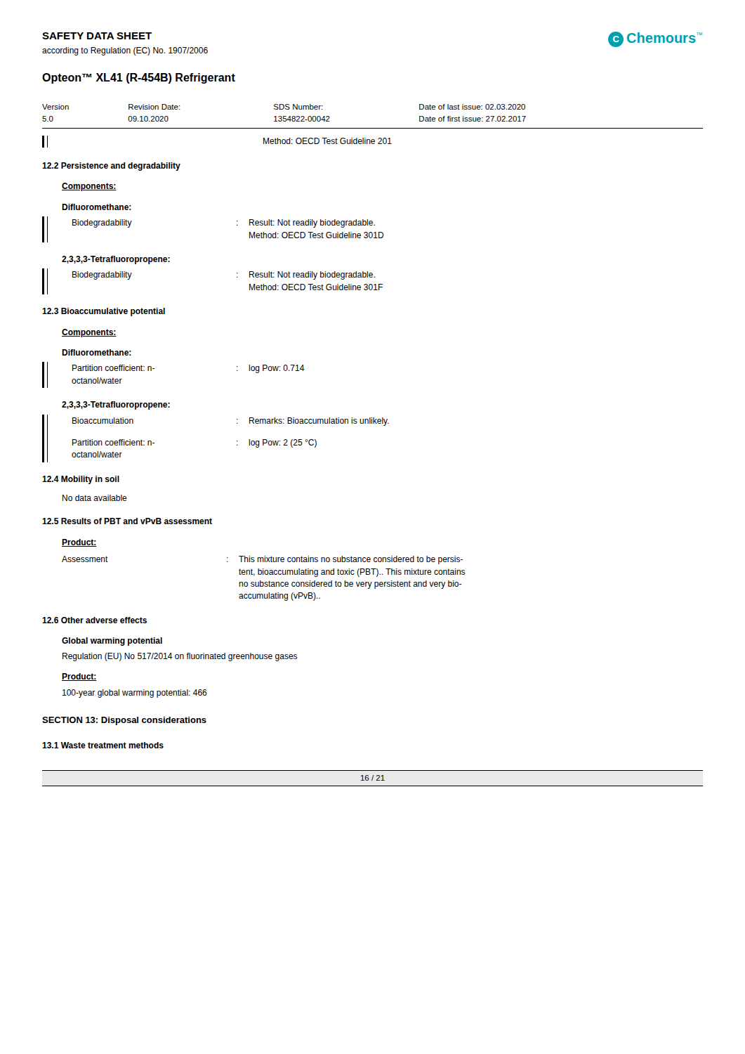SAFETY DATA SHEET
according to Regulation (EC) No. 1907/2006
CChemours™
Opteon™ XL41 (R-454B) Refrigerant
| Version 5.0 | Revision Date: 09.10.2020 | SDS Number: 1354822-00042 | Date of last issue: 02.03.2020 Date of first issue: 27.02.2017 |
Method: OECD Test Guideline 201
12.2 Persistence and degradability
Components:
Difluoromethane:
| Biodegradability | : | Result: Not readily biodegradable. Method: OECD Test Guideline 301D |
2,3,3,3-Tetrafluoropropene:
| Biodegradability | : | Result: Not readily biodegradable. Method: OECD Test Guideline 301F |
12.3 Bioaccumulative potential
Components:
Difluoromethane:
| Partition coefficient: n- octanol/water | : | log Pow: 0.714 |
2,3,3,3-Tetrafluoropropene:
| Bioaccumulation | : | Remarks: Bioaccumulation is unlikely. |
| Partition coefficient: n- octanol/water | : | log Pow: 2 (25 °C) |
12.4 Mobility in soil
No data available
12.5 Results of PBT and vPvB assessment
Product:
| Assessment | : | This mixture contains no substance considered to be persis- tent, bioaccumulating and toxic (PBT).. This mixture contains no substance considered to be very persistent and very bio- accumulating (vPvB).. |
12.6 Other adverse effects
Global warming potential
Regulation (EU) No 517/2014 on fluorinated greenhouse gases
Product:
100-year global warming potential: 466
SECTION 13: Disposal considerations
13.1 Waste treatment methods
16 / 21